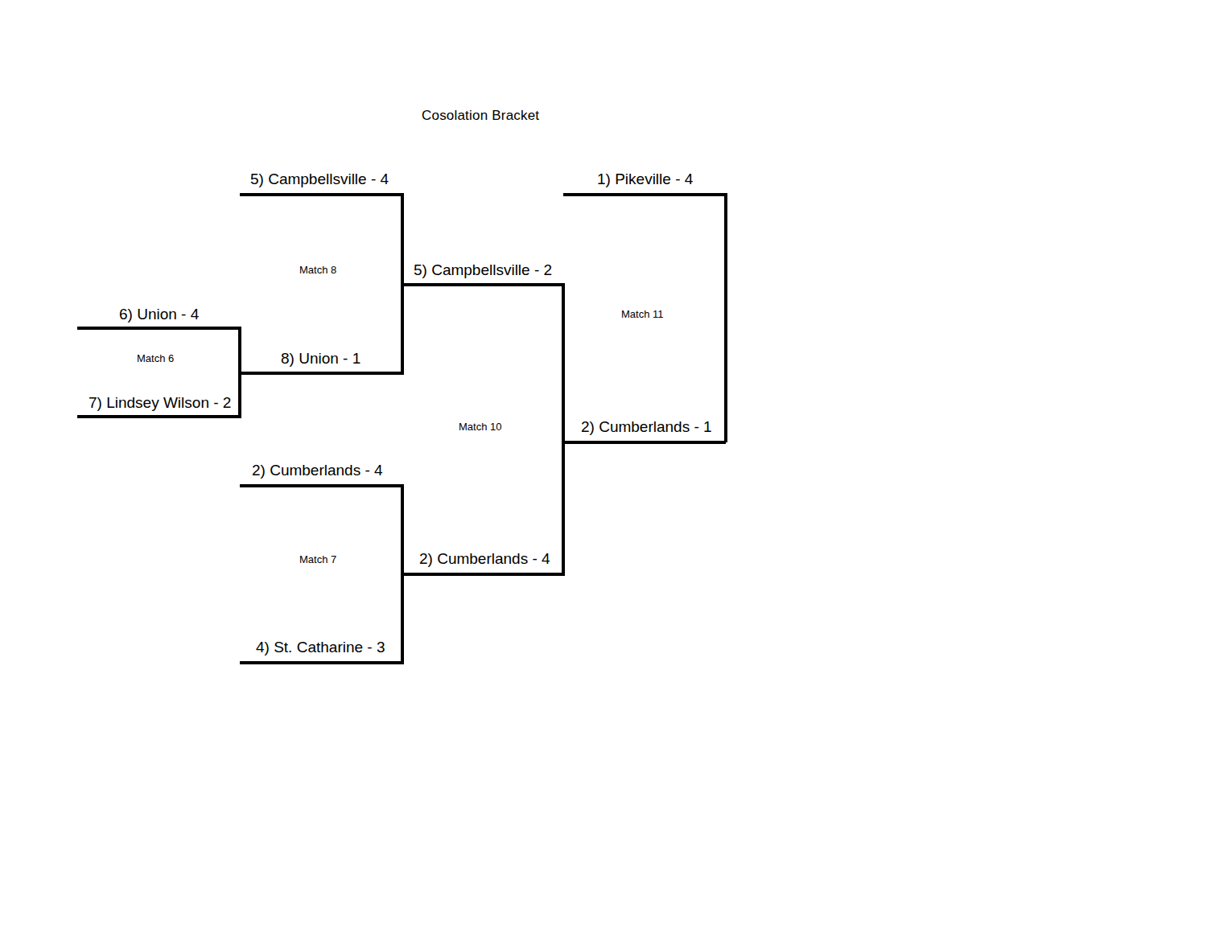Cosolation Bracket
5) Campbellsville - 4
6) Union - 4
7) Lindsey Wilson - 2
2) Cumberlands - 4
4) St. Catharine - 3
8) Union - 1
5) Campbellsville - 2
2) Cumberlands - 4
1) Pikeville - 4
2) Cumberlands - 1
Match 8
Match 6
Match 7
Match 10
Match 11